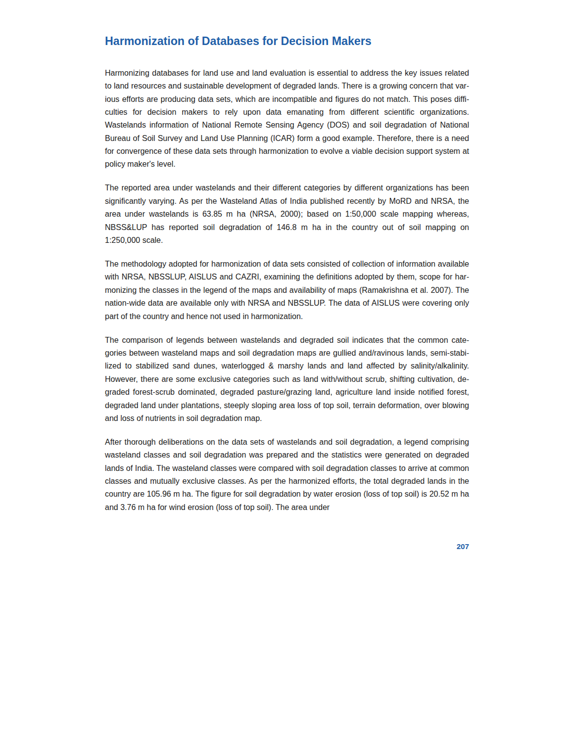Harmonization of Databases for Decision Makers
Harmonizing databases for land use and land evaluation is essential to address the key issues related to land resources and sustainable development of degraded lands. There is a growing concern that various efforts are producing data sets, which are incompatible and figures do not match. This poses difficulties for decision makers to rely upon data emanating from different scientific organizations. Wastelands information of National Remote Sensing Agency (DOS) and soil degradation of National Bureau of Soil Survey and Land Use Planning (ICAR) form a good example. Therefore, there is a need for convergence of these data sets through harmonization to evolve a viable decision support system at policy maker's level.
The reported area under wastelands and their different categories by different organizations has been significantly varying. As per the Wasteland Atlas of India published recently by MoRD and NRSA, the area under wastelands is 63.85 m ha (NRSA, 2000); based on 1:50,000 scale mapping whereas, NBSS&LUP has reported soil degradation of 146.8 m ha in the country out of soil mapping on 1:250,000 scale.
The methodology adopted for harmonization of data sets consisted of collection of information available with NRSA, NBSSLUP, AISLUS and CAZRI, examining the definitions adopted by them, scope for harmonizing the classes in the legend of the maps and availability of maps (Ramakrishna et al. 2007). The nation-wide data are available only with NRSA and NBSSLUP. The data of AISLUS were covering only part of the country and hence not used in harmonization.
The comparison of legends between wastelands and degraded soil indicates that the common categories between wasteland maps and soil degradation maps are gullied and/ravinous lands, semi-stabilized to stabilized sand dunes, waterlogged & marshy lands and land affected by salinity/alkalinity. However, there are some exclusive categories such as land with/without scrub, shifting cultivation, degraded forest-scrub dominated, degraded pasture/grazing land, agriculture land inside notified forest, degraded land under plantations, steeply sloping area loss of top soil, terrain deformation, over blowing and loss of nutrients in soil degradation map.
After thorough deliberations on the data sets of wastelands and soil degradation, a legend comprising wasteland classes and soil degradation was prepared and the statistics were generated on degraded lands of India. The wasteland classes were compared with soil degradation classes to arrive at common classes and mutually exclusive classes. As per the harmonized efforts, the total degraded lands in the country are 105.96 m ha. The figure for soil degradation by water erosion (loss of top soil) is 20.52 m ha and 3.76 m ha for wind erosion (loss of top soil). The area under
207